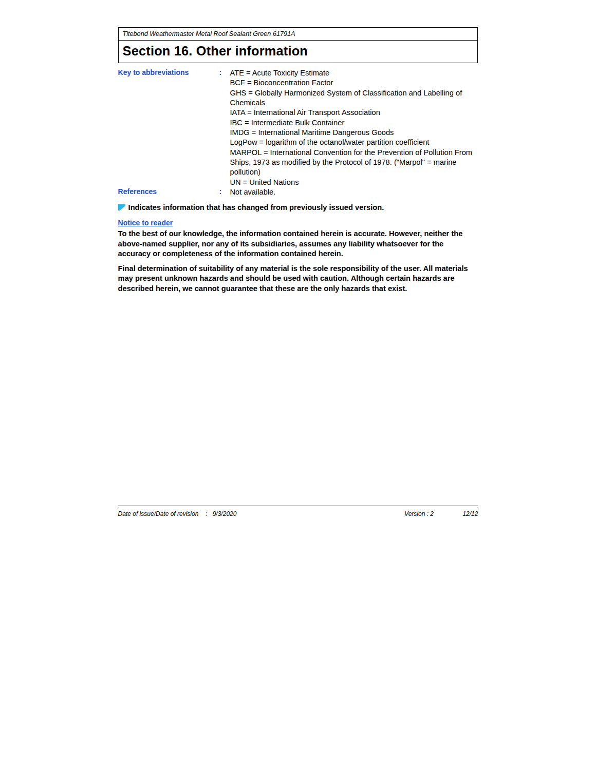Titebond Weathermaster Metal Roof Sealant Green 61791A
Section 16. Other information
| Key to abbreviations | : | ATE = Acute Toxicity Estimate BCF = Bioconcentration Factor GHS = Globally Harmonized System of Classification and Labelling of Chemicals IATA = International Air Transport Association IBC = Intermediate Bulk Container IMDG = International Maritime Dangerous Goods LogPow = logarithm of the octanol/water partition coefficient MARPOL = International Convention for the Prevention of Pollution From Ships, 1973 as modified by the Protocol of 1978. ("Marpol" = marine pollution) UN = United Nations |
| References | : | Not available. |
Indicates information that has changed from previously issued version.
Notice to reader
To the best of our knowledge, the information contained herein is accurate. However, neither the above-named supplier, nor any of its subsidiaries, assumes any liability whatsoever for the accuracy or completeness of the information contained herein.
Final determination of suitability of any material is the sole responsibility of the user. All materials may present unknown hazards and should be used with caution. Although certain hazards are described herein, we cannot guarantee that these are the only hazards that exist.
Date of issue/Date of revision : 9/3/2020 Version : 2 12/12